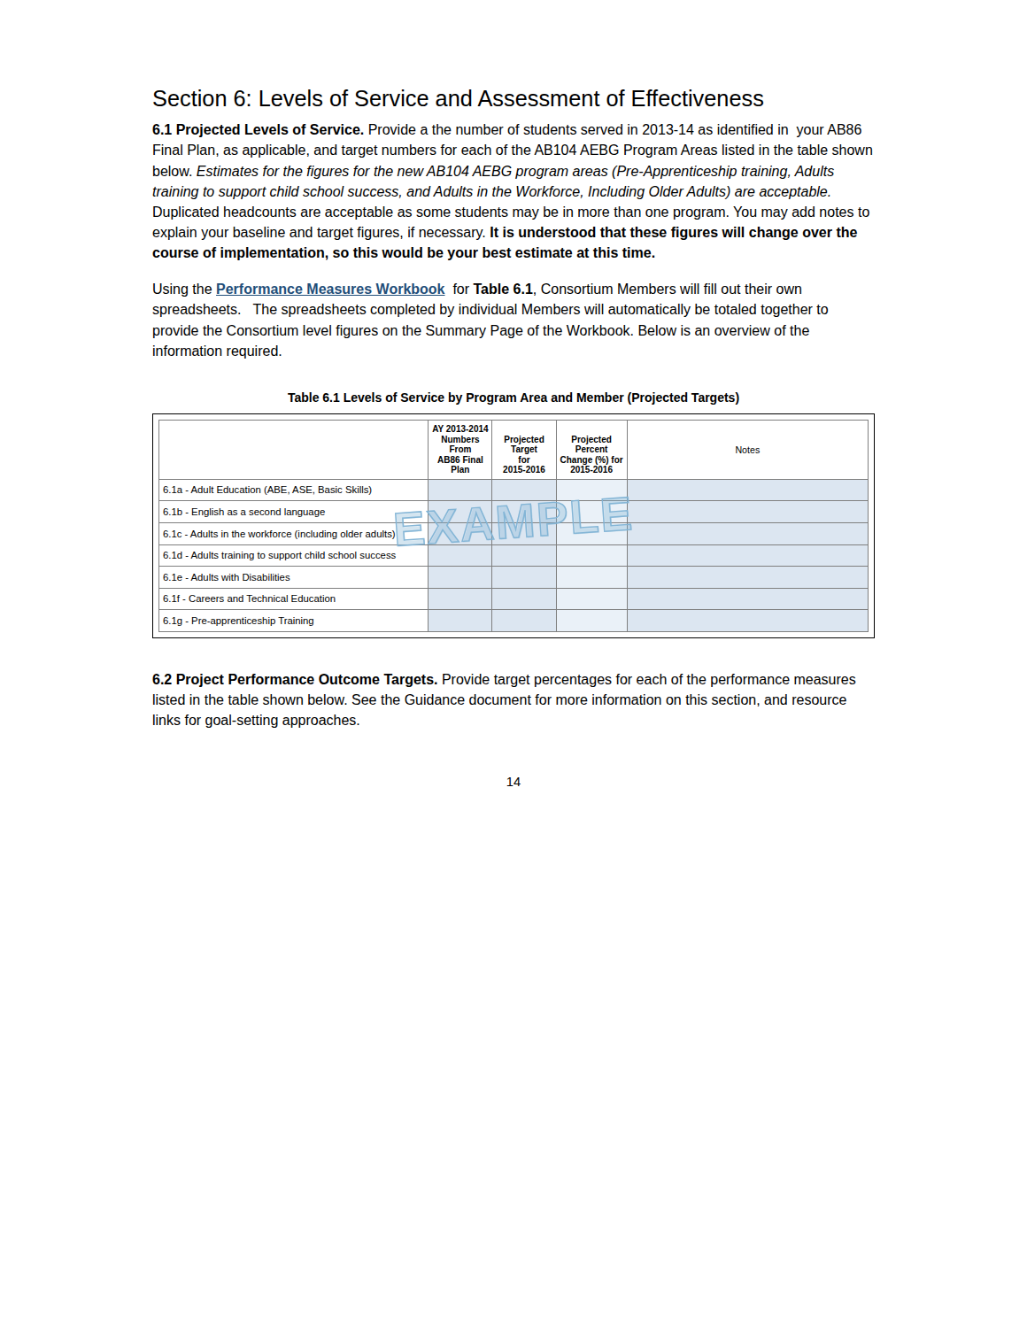Section 6: Levels of Service and Assessment of Effectiveness
6.1 Projected Levels of Service. Provide a the number of students served in 2013-14 as identified in your AB86 Final Plan, as applicable, and target numbers for each of the AB104 AEBG Program Areas listed in the table shown below. Estimates for the figures for the new AB104 AEBG program areas (Pre-Apprenticeship training, Adults training to support child school success, and Adults in the Workforce, Including Older Adults) are acceptable. Duplicated headcounts are acceptable as some students may be in more than one program. You may add notes to explain your baseline and target figures, if necessary. It is understood that these figures will change over the course of implementation, so this would be your best estimate at this time.
Using the Performance Measures Workbook for Table 6.1, Consortium Members will fill out their own spreadsheets. The spreadsheets completed by individual Members will automatically be totaled together to provide the Consortium level figures on the Summary Page of the Workbook. Below is an overview of the information required.
Table 6.1 Levels of Service by Program Area and Member (Projected Targets)
EXAMPLE
| | AY 2013-2014 Numbers From AB86 Final Plan | Projected Target for 2015-2016 | Projected Percent Change (%) for 2015-2016 | Notes |
| --- | --- | --- | --- | --- |
| 6.1a - Adult Education (ABE, ASE, Basic Skills) | | | | |
| 6.1b - English as a second language | | | | |
| 6.1c - Adults in the workforce (including older adults) | | | | |
| 6.1d - Adults training to support child school success | | | | |
| 6.1e - Adults with Disabilities | | | | |
| 6.1f - Careers and Technical Education | | | | |
| 6.1g - Pre-apprenticeship Training | | | | |
6.2 Project Performance Outcome Targets. Provide target percentages for each of the performance measures listed in the table shown below. See the Guidance document for more information on this section, and resource links for goal-setting approaches.
14